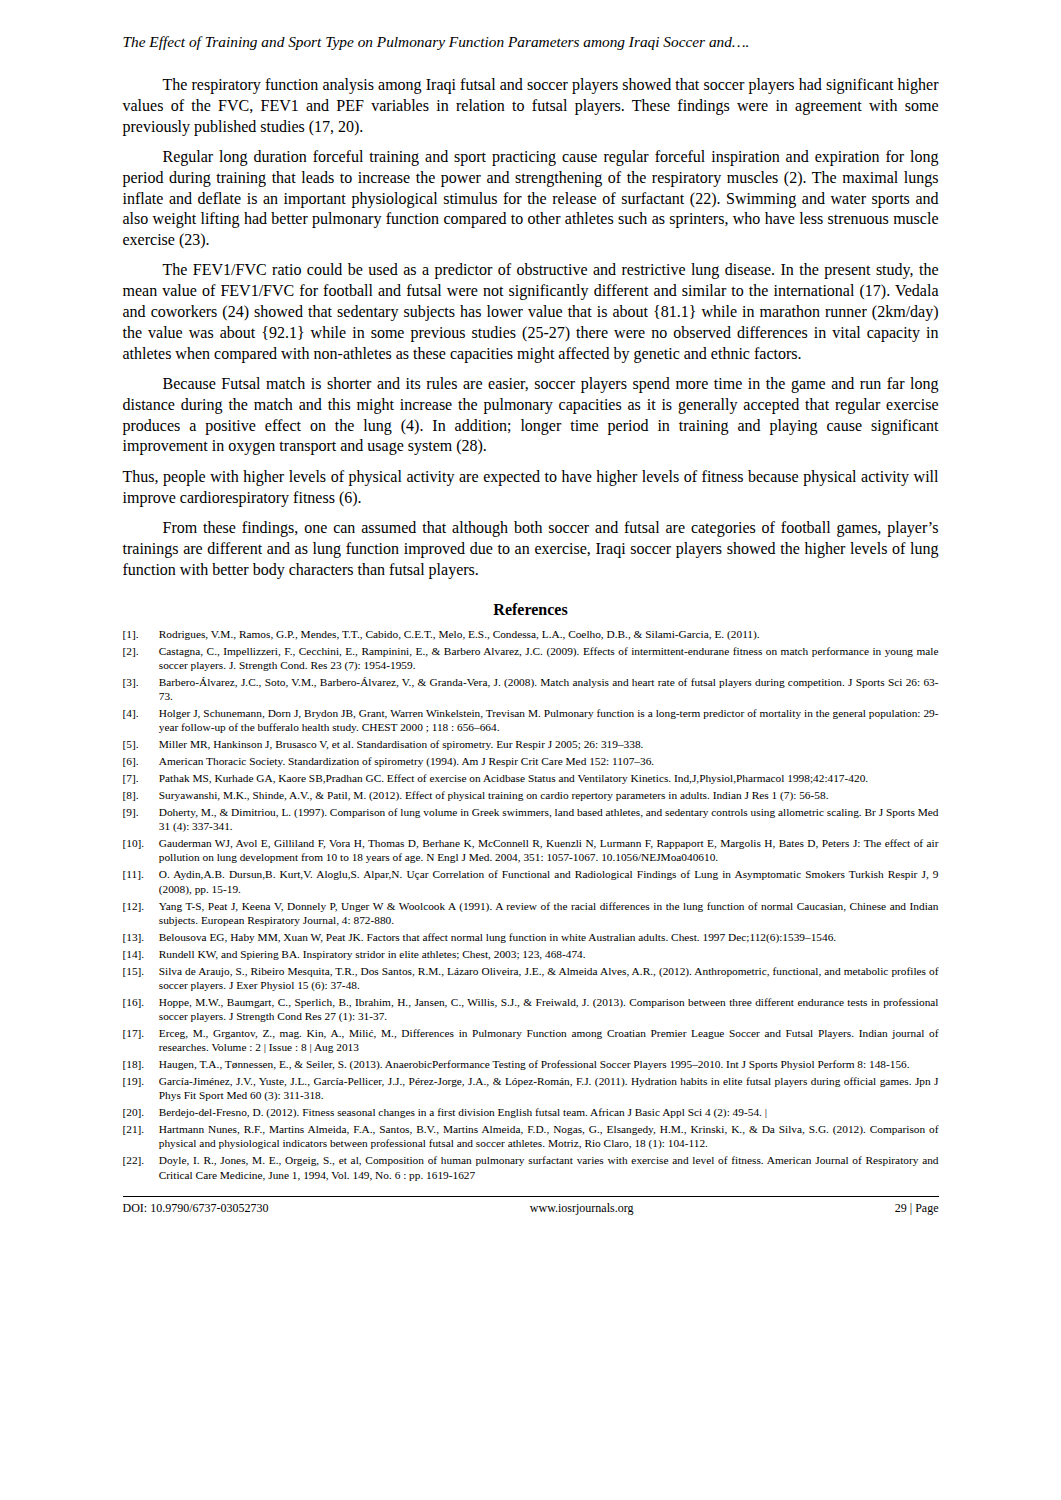The Effect of Training and Sport Type on Pulmonary Function Parameters among Iraqi Soccer and….
The respiratory function analysis among Iraqi futsal and soccer players showed that soccer players had significant higher values of the FVC, FEV1 and PEF variables in relation to futsal players. These findings were in agreement with some previously published studies (17, 20).
Regular long duration forceful training and sport practicing cause regular forceful inspiration and expiration for long period during training that leads to increase the power and strengthening of the respiratory muscles (2). The maximal lungs inflate and deflate is an important physiological stimulus for the release of surfactant (22). Swimming and water sports and also weight lifting had better pulmonary function compared to other athletes such as sprinters, who have less strenuous muscle exercise (23).
The FEV1/FVC ratio could be used as a predictor of obstructive and restrictive lung disease. In the present study, the mean value of FEV1/FVC for football and futsal were not significantly different and similar to the international (17). Vedala and coworkers (24) showed that sedentary subjects has lower value that is about {81.1} while in marathon runner (2km/day) the value was about {92.1} while in some previous studies (25-27) there were no observed differences in vital capacity in athletes when compared with non-athletes as these capacities might affected by genetic and ethnic factors.
Because Futsal match is shorter and its rules are easier, soccer players spend more time in the game and run far long distance during the match and this might increase the pulmonary capacities as it is generally accepted that regular exercise produces a positive effect on the lung (4). In addition; longer time period in training and playing cause significant improvement in oxygen transport and usage system (28).
Thus, people with higher levels of physical activity are expected to have higher levels of fitness because physical activity will improve cardiorespiratory fitness (6).
From these findings, one can assumed that although both soccer and futsal are categories of football games, player’s trainings are different and as lung function improved due to an exercise, Iraqi soccer players showed the higher levels of lung function with better body characters than futsal players.
References
[1]. Rodrigues, V.M., Ramos, G.P., Mendes, T.T., Cabido, C.E.T., Melo, E.S., Condessa, L.A., Coelho, D.B., & Silami-Garcia, E. (2011).
[2]. Castagna, C., Impellizzeri, F., Cecchini, E., Rampinini, E., & Barbero Alvarez, J.C. (2009). Effects of intermittent-endurane fitness on match performance in young male soccer players. J. Strength Cond. Res 23 (7): 1954-1959.
[3]. Barbero-Álvarez, J.C., Soto, V.M., Barbero-Álvarez, V., & Granda-Vera, J. (2008). Match analysis and heart rate of futsal players during competition. J Sports Sci 26: 63-73.
[4]. Holger J, Schunemann, Dorn J, Brydon JB, Grant, Warren Winkelstein, Trevisan M. Pulmonary function is a long-term predictor of mortality in the general population: 29- year follow-up of the bufferalo health study. CHEST 2000 ; 118 : 656–664.
[5]. Miller MR, Hankinson J, Brusasco V, et al. Standardisation of spirometry. Eur Respir J 2005; 26: 319–338.
[6]. American Thoracic Society. Standardization of spirometry (1994). Am J Respir Crit Care Med 152: 1107–36.
[7]. Pathak MS, Kurhade GA, Kaore SB,Pradhan GC. Effect of exercise on Acidbase Status and Ventilatory Kinetics. Ind,J,Physiol,Pharmacol 1998;42:417-420.
[8]. Suryawanshi, M.K., Shinde, A.V., & Patil, M. (2012). Effect of physical training on cardio repertory parameters in adults. Indian J Res 1 (7): 56-58.
[9]. Doherty, M., & Dimitriou, L. (1997). Comparison of lung volume in Greek swimmers, land based athletes, and sedentary controls using allometric scaling. Br J Sports Med 31 (4): 337-341.
[10]. Gauderman WJ, Avol E, Gilliland F, Vora H, Thomas D, Berhane K, McConnell R, Kuenzli N, Lurmann F, Rappaport E, Margolis H, Bates D, Peters J: The effect of air pollution on lung development from 10 to 18 years of age. N Engl J Med. 2004, 351: 1057-1067. 10.1056/NEJMoa040610.
[11]. O. Aydin,A.B. Dursun,B. Kurt,V. Aloglu,S. Alpar,N. Uçar Correlation of Functional and Radiological Findings of Lung in Asymptomatic Smokers Turkish Respir J, 9 (2008), pp. 15-19.
[12]. Yang T-S, Peat J, Keena V, Donnely P, Unger W & Woolcook A (1991). A review of the racial differences in the lung function of normal Caucasian, Chinese and Indian subjects. European Respiratory Journal, 4: 872-880.
[13]. Belousova EG, Haby MM, Xuan W, Peat JK. Factors that affect normal lung function in white Australian adults. Chest. 1997 Dec;112(6):1539–1546.
[14]. Rundell KW, and Spiering BA. Inspiratory stridor in elite athletes; Chest, 2003; 123, 468-474.
[15]. Silva de Araujo, S., Ribeiro Mesquita, T.R., Dos Santos, R.M., Lázaro Oliveira, J.E., & Almeida Alves, A.R., (2012). Anthropometric, functional, and metabolic profiles of soccer players. J Exer Physiol 15 (6): 37-48.
[16]. Hoppe, M.W., Baumgart, C., Sperlich, B., Ibrahim, H., Jansen, C., Willis, S.J., & Freiwald, J. (2013). Comparison between three different endurance tests in professional soccer players. J Strength Cond Res 27 (1): 31-37.
[17]. Erceg, M., Grgantov, Z., mag. Kin, A., Milić, M., Differences in Pulmonary Function among Croatian Premier League Soccer and Futsal Players. Indian journal of researches. Volume : 2 | Issue : 8 | Aug 2013
[18]. Haugen, T.A., Tønnessen, E., & Seiler, S. (2013). AnaerobicPerformance Testing of Professional Soccer Players 1995–2010. Int J Sports Physiol Perform 8: 148-156.
[19]. García-Jiménez, J.V., Yuste, J.L., García-Pellicer, J.J., Pérez-Jorge, J.A., & López-Román, F.J. (2011). Hydration habits in elite futsal players during official games. Jpn J Phys Fit Sport Med 60 (3): 311-318.
[20]. Berdejo-del-Fresno, D. (2012). Fitness seasonal changes in a first division English futsal team. African J Basic Appl Sci 4 (2): 49-54. |
[21]. Hartmann Nunes, R.F., Martins Almeida, F.A., Santos, B.V., Martins Almeida, F.D., Nogas, G., Elsangedy, H.M., Krinski, K., & Da Silva, S.G. (2012). Comparison of physical and physiological indicators between professional futsal and soccer athletes. Motriz, Rio Claro, 18 (1): 104-112.
[22]. Doyle, I. R., Jones, M. E., Orgeig, S., et al, Composition of human pulmonary surfactant varies with exercise and level of fitness. American Journal of Respiratory and Critical Care Medicine, June 1, 1994, Vol. 149, No. 6 : pp. 1619-1627
DOI: 10.9790/6737-03052730 www.iosrjournals.org 29 | Page